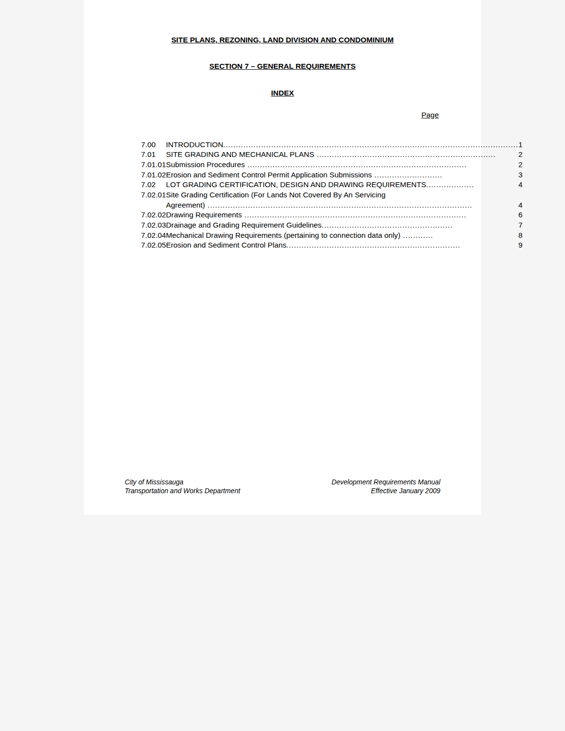SITE PLANS, REZONING, LAND DIVISION AND CONDOMINIUM
SECTION 7 – GENERAL REQUIREMENTS
INDEX
Page
| 7.00 | INTRODUCTION ..................................................................................................................... | 1 |
| 7.01 | SITE GRADING AND MECHANICAL PLANS ....................................................................... | 2 |
| 7.01.01 | Submission Procedures ....................................................................................... | 2 |
| 7.01.02 | Erosion and Sediment Control Permit Application Submissions ........................... | 3 |
| 7.02 | LOT GRADING CERTIFICATION, DESIGN AND DRAWING REQUIREMENTS ................... | 4 |
| 7.02.01 | Site Grading Certification (For Lands Not Covered By An Servicing | |
| | Agreement) ......................................................................................................... | 4 |
| 7.02.02 | Drawing Requirements ........................................................................................ | 6 |
| 7.02.03 | Drainage and Grading Requirement Guidelines .................................................... | 7 |
| 7.02.04 | Mechanical Drawing Requirements (pertaining to connection data only) ............ | 8 |
| 7.02.05 | Erosion and Sediment Control Plans ..................................................................... | 9 |
City of Mississauga
Transportation and Works Department
Development Requirements Manual
Effective January 2009